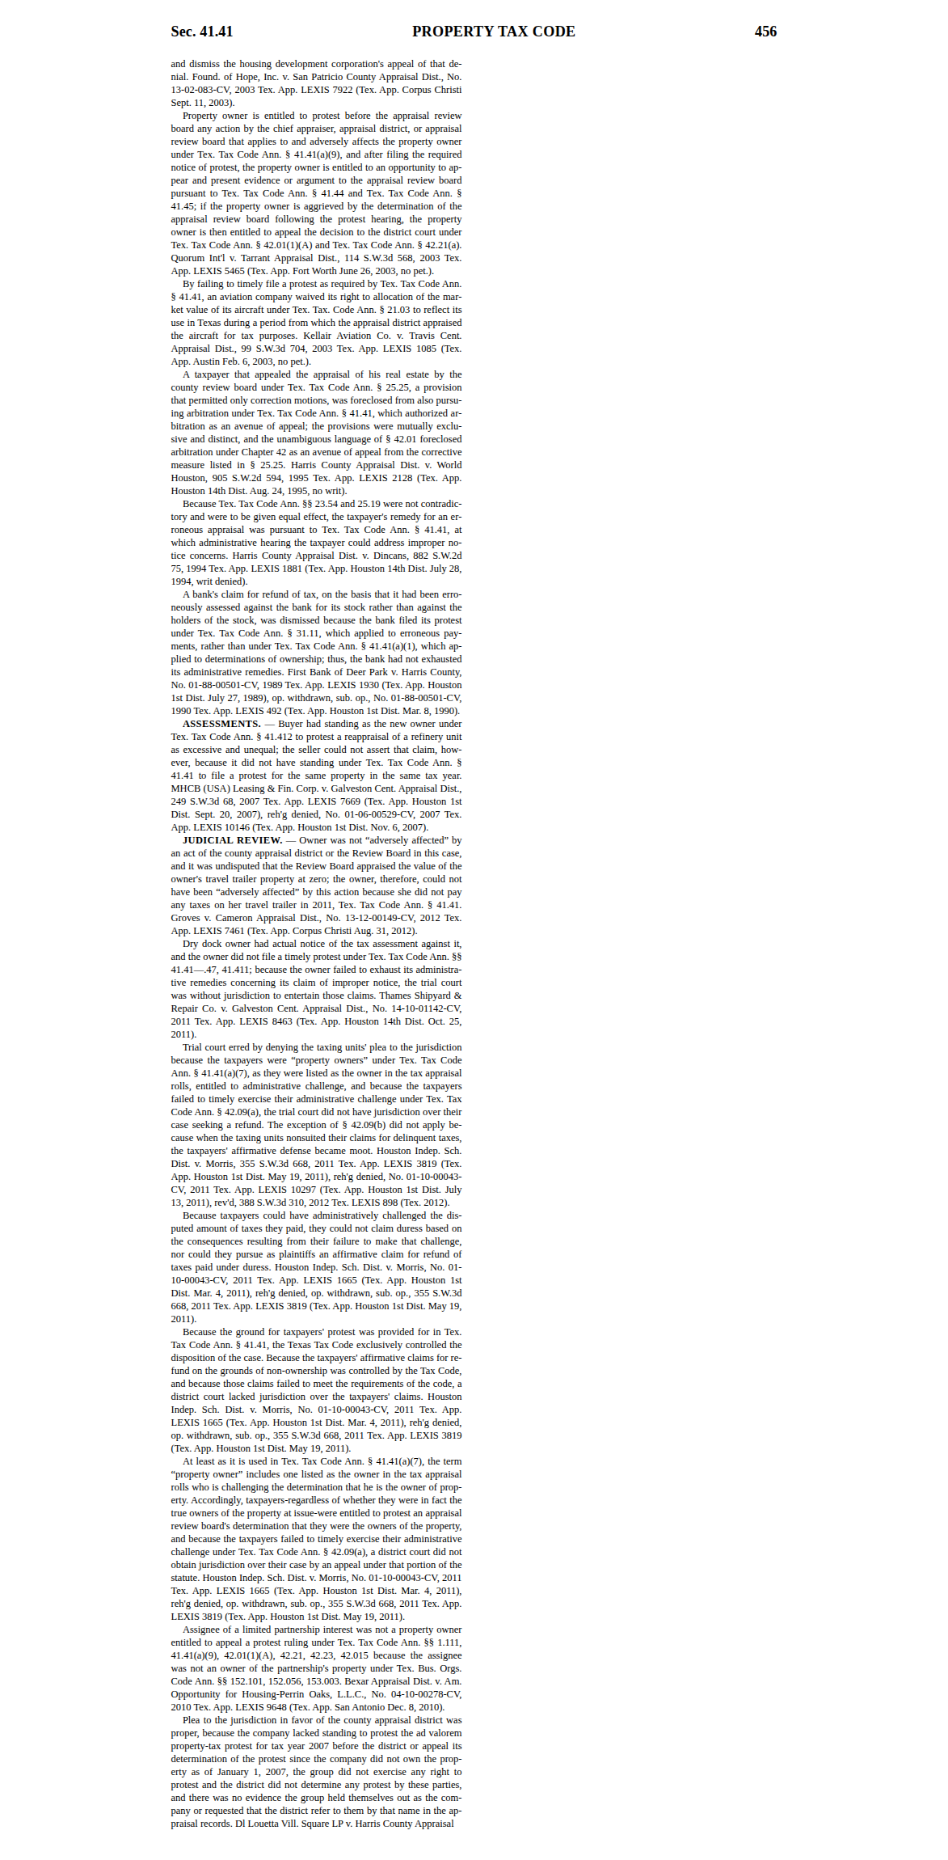Sec. 41.41 PROPERTY TAX CODE 456
and dismiss the housing development corporation's appeal of that denial. Found. of Hope, Inc. v. San Patricio County Appraisal Dist., No. 13-02-083-CV, 2003 Tex. App. LEXIS 7922 (Tex. App. Corpus Christi Sept. 11, 2003).
Property owner is entitled to protest before the appraisal review board any action by the chief appraiser, appraisal district, or appraisal review board that applies to and adversely affects the property owner under Tex. Tax Code Ann. § 41.41(a)(9), and after filing the required notice of protest, the property owner is entitled to an opportunity to appear and present evidence or argument to the appraisal review board pursuant to Tex. Tax Code Ann. § 41.44 and Tex. Tax Code Ann. § 41.45; if the property owner is aggrieved by the determination of the appraisal review board following the protest hearing, the property owner is then entitled to appeal the decision to the district court under Tex. Tax Code Ann. § 42.01(1)(A) and Tex. Tax Code Ann. § 42.21(a). Quorum Int'l v. Tarrant Appraisal Dist., 114 S.W.3d 568, 2003 Tex. App. LEXIS 5465 (Tex. App. Fort Worth June 26, 2003, no pet.).
By failing to timely file a protest as required by Tex. Tax Code Ann. § 41.41, an aviation company waived its right to allocation of the market value of its aircraft under Tex. Tax. Code Ann. § 21.03 to reflect its use in Texas during a period from which the appraisal district appraised the aircraft for tax purposes. Kellair Aviation Co. v. Travis Cent. Appraisal Dist., 99 S.W.3d 704, 2003 Tex. App. LEXIS 1085 (Tex. App. Austin Feb. 6, 2003, no pet.).
A taxpayer that appealed the appraisal of his real estate by the county review board under Tex. Tax Code Ann. § 25.25, a provision that permitted only correction motions, was foreclosed from also pursuing arbitration under Tex. Tax Code Ann. § 41.41, which authorized arbitration as an avenue of appeal; the provisions were mutually exclusive and distinct, and the unambiguous language of § 42.01 foreclosed arbitration under Chapter 42 as an avenue of appeal from the corrective measure listed in § 25.25. Harris County Appraisal Dist. v. World Houston, 905 S.W.2d 594, 1995 Tex. App. LEXIS 2128 (Tex. App. Houston 14th Dist. Aug. 24, 1995, no writ).
Because Tex. Tax Code Ann. §§ 23.54 and 25.19 were not contradictory and were to be given equal effect, the taxpayer's remedy for an erroneous appraisal was pursuant to Tex. Tax Code Ann. § 41.41, at which administrative hearing the taxpayer could address improper notice concerns. Harris County Appraisal Dist. v. Dincans, 882 S.W.2d 75, 1994 Tex. App. LEXIS 1881 (Tex. App. Houston 14th Dist. July 28, 1994, writ denied).
A bank's claim for refund of tax, on the basis that it had been erroneously assessed against the bank for its stock rather than against the holders of the stock, was dismissed because the bank filed its protest under Tex. Tax Code Ann. § 31.11, which applied to erroneous payments, rather than under Tex. Tax Code Ann. § 41.41(a)(1), which applied to determinations of ownership; thus, the bank had not exhausted its administrative remedies. First Bank of Deer Park v. Harris County, No. 01-88-00501-CV, 1989 Tex. App. LEXIS 1930 (Tex. App. Houston 1st Dist. July 27, 1989), op. withdrawn, sub. op., No. 01-88-00501-CV, 1990 Tex. App. LEXIS 492 (Tex. App. Houston 1st Dist. Mar. 8, 1990).
ASSESSMENTS. — Buyer had standing as the new owner under Tex. Tax Code Ann. § 41.412 to protest a reappraisal of a refinery unit as excessive and unequal; the seller could not assert that claim, however, because it did not have standing under Tex. Tax Code Ann. § 41.41 to file a protest for the same property in the same tax year. MHCB (USA) Leasing & Fin. Corp. v. Galveston Cent. Appraisal Dist., 249 S.W.3d 68, 2007 Tex. App. LEXIS 7669 (Tex. App. Houston 1st Dist. Sept. 20, 2007), reh'g denied, No. 01-06-00529-CV, 2007 Tex. App. LEXIS 10146 (Tex. App. Houston 1st Dist. Nov. 6, 2007).
JUDICIAL REVIEW. — Owner was not “adversely affected” by an act of the county appraisal district or the Review Board in this case, and it was undisputed that the Review Board appraised the value of the owner's travel trailer property at zero; the owner, therefore, could not have been “adversely affected” by this action because she did not pay any taxes on her travel trailer in 2011, Tex. Tax Code Ann. § 41.41. Groves v. Cameron Appraisal Dist., No. 13-12-00149-CV, 2012 Tex. App. LEXIS 7461 (Tex. App. Corpus Christi Aug. 31, 2012).
Dry dock owner had actual notice of the tax assessment against it, and the owner did not file a timely protest under Tex. Tax Code Ann. §§ 41.41—.47, 41.411; because the owner failed to exhaust its administrative remedies concerning its claim of improper notice, the trial court was without jurisdiction to entertain those claims. Thames Shipyard & Repair Co. v. Galveston Cent. Appraisal Dist., No. 14-10-01142-CV, 2011 Tex. App. LEXIS 8463 (Tex. App. Houston 14th Dist. Oct. 25, 2011).
Trial court erred by denying the taxing units' plea to the jurisdiction because the taxpayers were “property owners” under Tex. Tax Code Ann. § 41.41(a)(7), as they were listed as the owner in the tax appraisal rolls, entitled to administrative challenge, and because the taxpayers failed to timely exercise their administrative challenge under Tex. Tax Code Ann. § 42.09(a), the trial court did not have jurisdiction over their case seeking a refund. The exception of § 42.09(b) did not apply because when the taxing units nonsuited their claims for delinquent taxes, the taxpayers' affirmative defense became moot. Houston Indep. Sch. Dist. v. Morris, 355 S.W.3d 668, 2011 Tex. App. LEXIS 3819 (Tex. App. Houston 1st Dist. May 19, 2011), reh'g denied, No. 01-10-00043-CV, 2011 Tex. App. LEXIS 10297 (Tex. App. Houston 1st Dist. July 13, 2011), rev'd, 388 S.W.3d 310, 2012 Tex. LEXIS 898 (Tex. 2012).
Because taxpayers could have administratively challenged the disputed amount of taxes they paid, they could not claim duress based on the consequences resulting from their failure to make that challenge, nor could they pursue as plaintiffs an affirmative claim for refund of taxes paid under duress. Houston Indep. Sch. Dist. v. Morris, No. 01-10-00043-CV, 2011 Tex. App. LEXIS 1665 (Tex. App. Houston 1st Dist. Mar. 4, 2011), reh'g denied, op. withdrawn, sub. op., 355 S.W.3d 668, 2011 Tex. App. LEXIS 3819 (Tex. App. Houston 1st Dist. May 19, 2011).
Because the ground for taxpayers' protest was provided for in Tex. Tax Code Ann. § 41.41, the Texas Tax Code exclusively controlled the disposition of the case. Because the taxpayers' affirmative claims for refund on the grounds of non-ownership was controlled by the Tax Code, and because those claims failed to meet the requirements of the code, a district court lacked jurisdiction over the taxpayers' claims. Houston Indep. Sch. Dist. v. Morris, No. 01-10-00043-CV, 2011 Tex. App. LEXIS 1665 (Tex. App. Houston 1st Dist. Mar. 4, 2011), reh'g denied, op. withdrawn, sub. op., 355 S.W.3d 668, 2011 Tex. App. LEXIS 3819 (Tex. App. Houston 1st Dist. May 19, 2011).
At least as it is used in Tex. Tax Code Ann. § 41.41(a)(7), the term “property owner” includes one listed as the owner in the tax appraisal rolls who is challenging the determination that he is the owner of property. Accordingly, taxpayers-regardless of whether they were in fact the true owners of the property at issue-were entitled to protest an appraisal review board's determination that they were the owners of the property, and because the taxpayers failed to timely exercise their administrative challenge under Tex. Tax Code Ann. § 42.09(a), a district court did not obtain jurisdiction over their case by an appeal under that portion of the statute. Houston Indep. Sch. Dist. v. Morris, No. 01-10-00043-CV, 2011 Tex. App. LEXIS 1665 (Tex. App. Houston 1st Dist. Mar. 4, 2011), reh'g denied, op. withdrawn, sub. op., 355 S.W.3d 668, 2011 Tex. App. LEXIS 3819 (Tex. App. Houston 1st Dist. May 19, 2011).
Assignee of a limited partnership interest was not a property owner entitled to appeal a protest ruling under Tex. Tax Code Ann. §§ 1.111, 41.41(a)(9), 42.01(1)(A), 42.21, 42.23, 42.015 because the assignee was not an owner of the partnership's property under Tex. Bus. Orgs. Code Ann. §§ 152.101, 152.056, 153.003. Bexar Appraisal Dist. v. Am. Opportunity for Housing-Perrin Oaks, L.L.C., No. 04-10-00278-CV, 2010 Tex. App. LEXIS 9648 (Tex. App. San Antonio Dec. 8, 2010).
Plea to the jurisdiction in favor of the county appraisal district was proper, because the company lacked standing to protest the ad valorem property-tax protest for tax year 2007 before the district or appeal its determination of the protest since the company did not own the property as of January 1, 2007, the group did not exercise any right to protest and the district did not determine any protest by these parties, and there was no evidence the group held themselves out as the company or requested that the district refer to them by that name in the appraisal records. Dl Louetta Vill. Square LP v. Harris County Appraisal